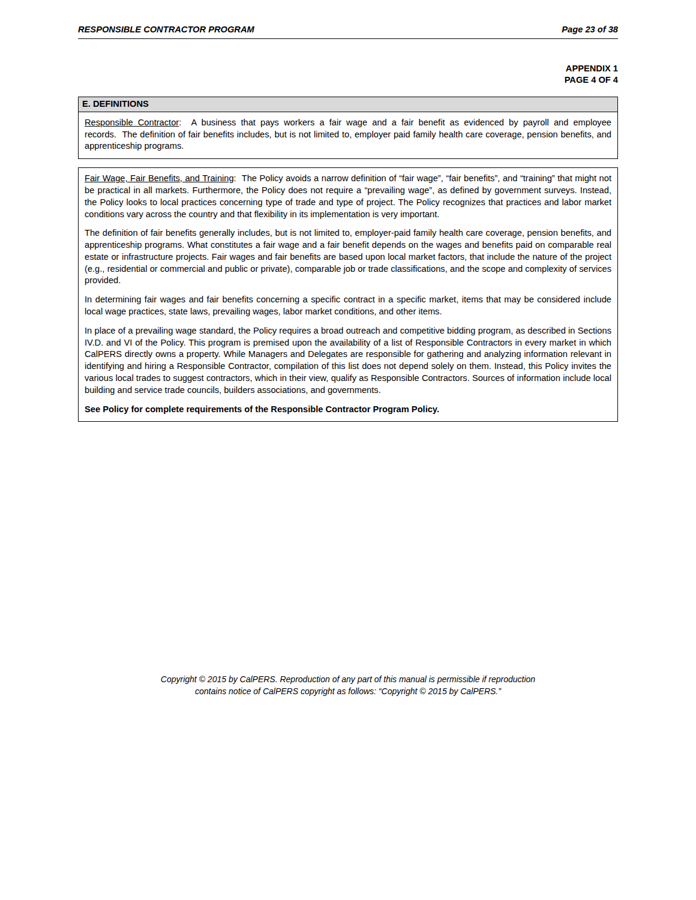RESPONSIBLE CONTRACTOR PROGRAM Page 23 of 38
APPENDIX 1
PAGE 4 OF 4
E. DEFINITIONS
Responsible Contractor: A business that pays workers a fair wage and a fair benefit as evidenced by payroll and employee records. The definition of fair benefits includes, but is not limited to, employer paid family health care coverage, pension benefits, and apprenticeship programs.
Fair Wage, Fair Benefits, and Training: The Policy avoids a narrow definition of “fair wage”, “fair benefits”, and “training” that might not be practical in all markets. Furthermore, the Policy does not require a “prevailing wage”, as defined by government surveys. Instead, the Policy looks to local practices concerning type of trade and type of project. The Policy recognizes that practices and labor market conditions vary across the country and that flexibility in its implementation is very important.
The definition of fair benefits generally includes, but is not limited to, employer-paid family health care coverage, pension benefits, and apprenticeship programs. What constitutes a fair wage and a fair benefit depends on the wages and benefits paid on comparable real estate or infrastructure projects. Fair wages and fair benefits are based upon local market factors, that include the nature of the project (e.g., residential or commercial and public or private), comparable job or trade classifications, and the scope and complexity of services provided.
In determining fair wages and fair benefits concerning a specific contract in a specific market, items that may be considered include local wage practices, state laws, prevailing wages, labor market conditions, and other items.
In place of a prevailing wage standard, the Policy requires a broad outreach and competitive bidding program, as described in Sections IV.D. and VI of the Policy. This program is premised upon the availability of a list of Responsible Contractors in every market in which CalPERS directly owns a property. While Managers and Delegates are responsible for gathering and analyzing information relevant in identifying and hiring a Responsible Contractor, compilation of this list does not depend solely on them. Instead, this Policy invites the various local trades to suggest contractors, which in their view, qualify as Responsible Contractors. Sources of information include local building and service trade councils, builders associations, and governments.
See Policy for complete requirements of the Responsible Contractor Program Policy.
Copyright © 2015 by CalPERS. Reproduction of any part of this manual is permissible if reproduction
contains notice of CalPERS copyright as follows: “Copyright © 2015 by CalPERS.”